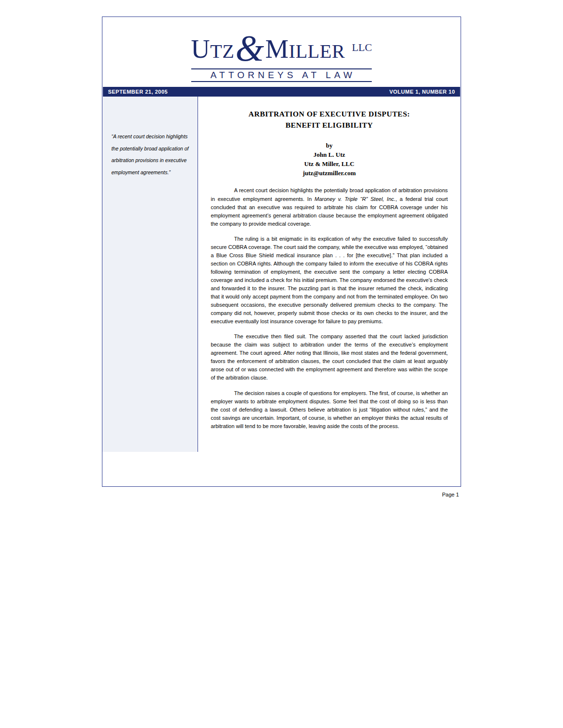UTZ&MILLER LLC
ATTORNEYS AT LAW
SEPTEMBER 21, 2005
VOLUME 1, NUMBER 10
“A recent court decision highlights the potentially broad application of arbitration provisions in executive employment agreements.”
ARBITRATION OF EXECUTIVE DISPUTES:
BENEFIT ELIGIBILITY
by
John L. Utz
Utz & Miller, LLC
jutz@utzmiller.com
A recent court decision highlights the potentially broad application of arbitration provisions in executive employment agreements. In Maroney v. Triple “R” Steel, Inc., a federal trial court concluded that an executive was required to arbitrate his claim for COBRA coverage under his employment agreement’s general arbitration clause because the employment agreement obligated the company to provide medical coverage.
The ruling is a bit enigmatic in its explication of why the executive failed to successfully secure COBRA coverage. The court said the company, while the executive was employed, “obtained a Blue Cross Blue Shield medical insurance plan . . . for [the executive].” That plan included a section on COBRA rights. Although the company failed to inform the executive of his COBRA rights following termination of employment, the executive sent the company a letter electing COBRA coverage and included a check for his initial premium. The company endorsed the executive’s check and forwarded it to the insurer. The puzzling part is that the insurer returned the check, indicating that it would only accept payment from the company and not from the terminated employee. On two subsequent occasions, the executive personally delivered premium checks to the company. The company did not, however, properly submit those checks or its own checks to the insurer, and the executive eventually lost insurance coverage for failure to pay premiums.
The executive then filed suit. The company asserted that the court lacked jurisdiction because the claim was subject to arbitration under the terms of the executive’s employment agreement. The court agreed. After noting that Illinois, like most states and the federal government, favors the enforcement of arbitration clauses, the court concluded that the claim at least arguably arose out of or was connected with the employment agreement and therefore was within the scope of the arbitration clause.
The decision raises a couple of questions for employers. The first, of course, is whether an employer wants to arbitrate employment disputes. Some feel that the cost of doing so is less than the cost of defending a lawsuit. Others believe arbitration is just “litigation without rules,” and the cost savings are uncertain. Important, of course, is whether an employer thinks the actual results of arbitration will tend to be more favorable, leaving aside the costs of the process.
Page 1